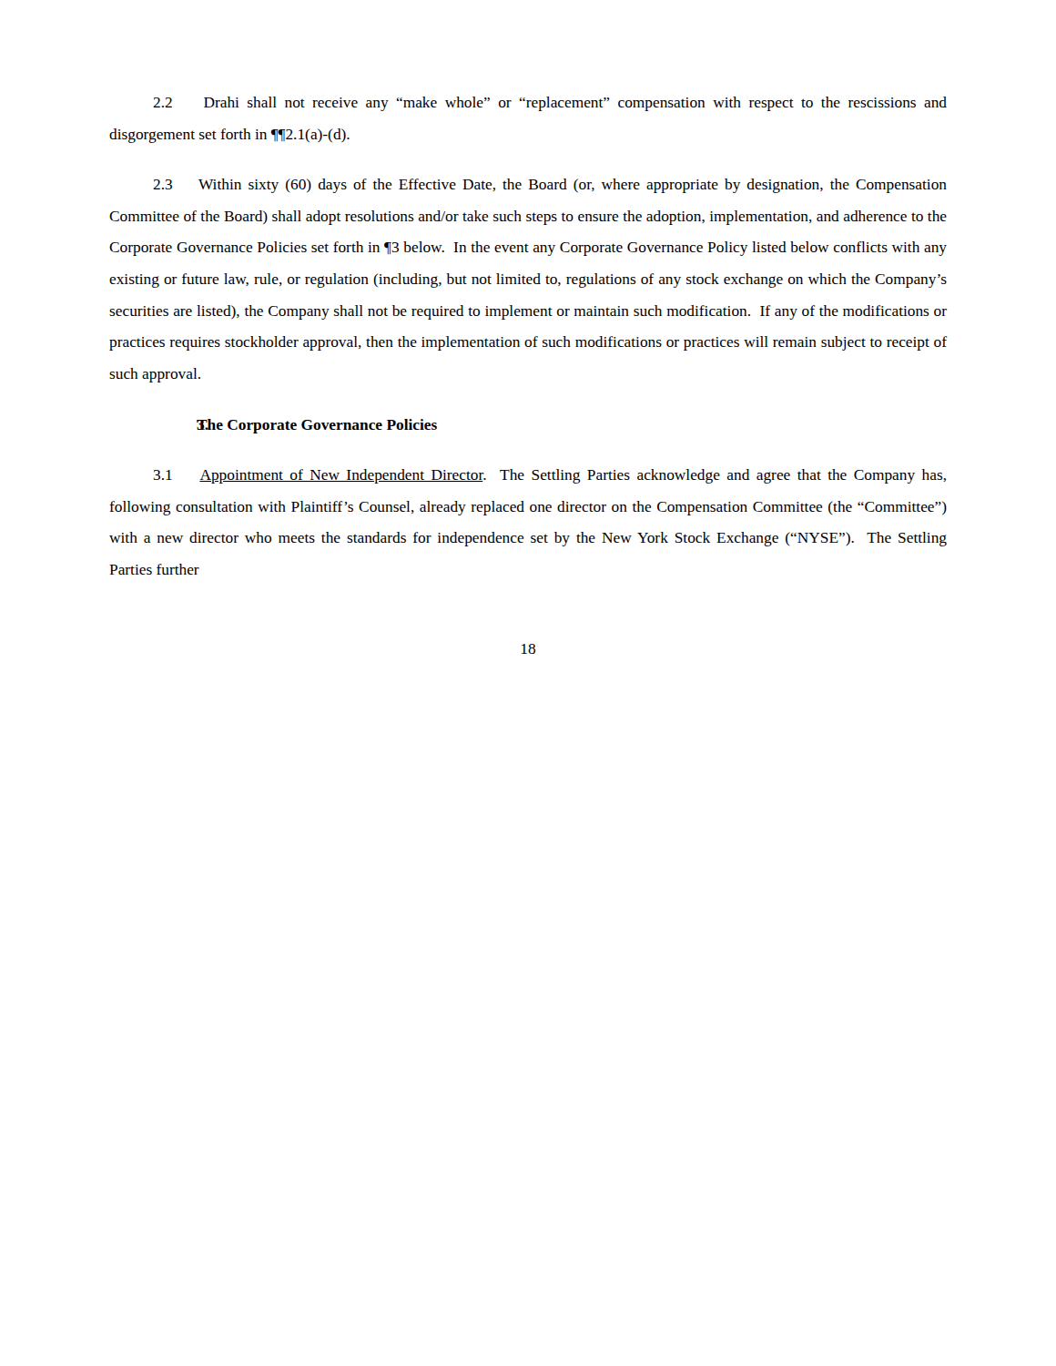2.2 Drahi shall not receive any “make whole” or “replacement” compensation with respect to the rescissions and disgorgement set forth in ¶¶2.1(a)-(d).
2.3 Within sixty (60) days of the Effective Date, the Board (or, where appropriate by designation, the Compensation Committee of the Board) shall adopt resolutions and/or take such steps to ensure the adoption, implementation, and adherence to the Corporate Governance Policies set forth in ¶3 below. In the event any Corporate Governance Policy listed below conflicts with any existing or future law, rule, or regulation (including, but not limited to, regulations of any stock exchange on which the Company’s securities are listed), the Company shall not be required to implement or maintain such modification. If any of the modifications or practices requires stockholder approval, then the implementation of such modifications or practices will remain subject to receipt of such approval.
3. The Corporate Governance Policies
3.1 Appointment of New Independent Director. The Settling Parties acknowledge and agree that the Company has, following consultation with Plaintiff’s Counsel, already replaced one director on the Compensation Committee (the “Committee”) with a new director who meets the standards for independence set by the New York Stock Exchange (“NYSE”). The Settling Parties further
18